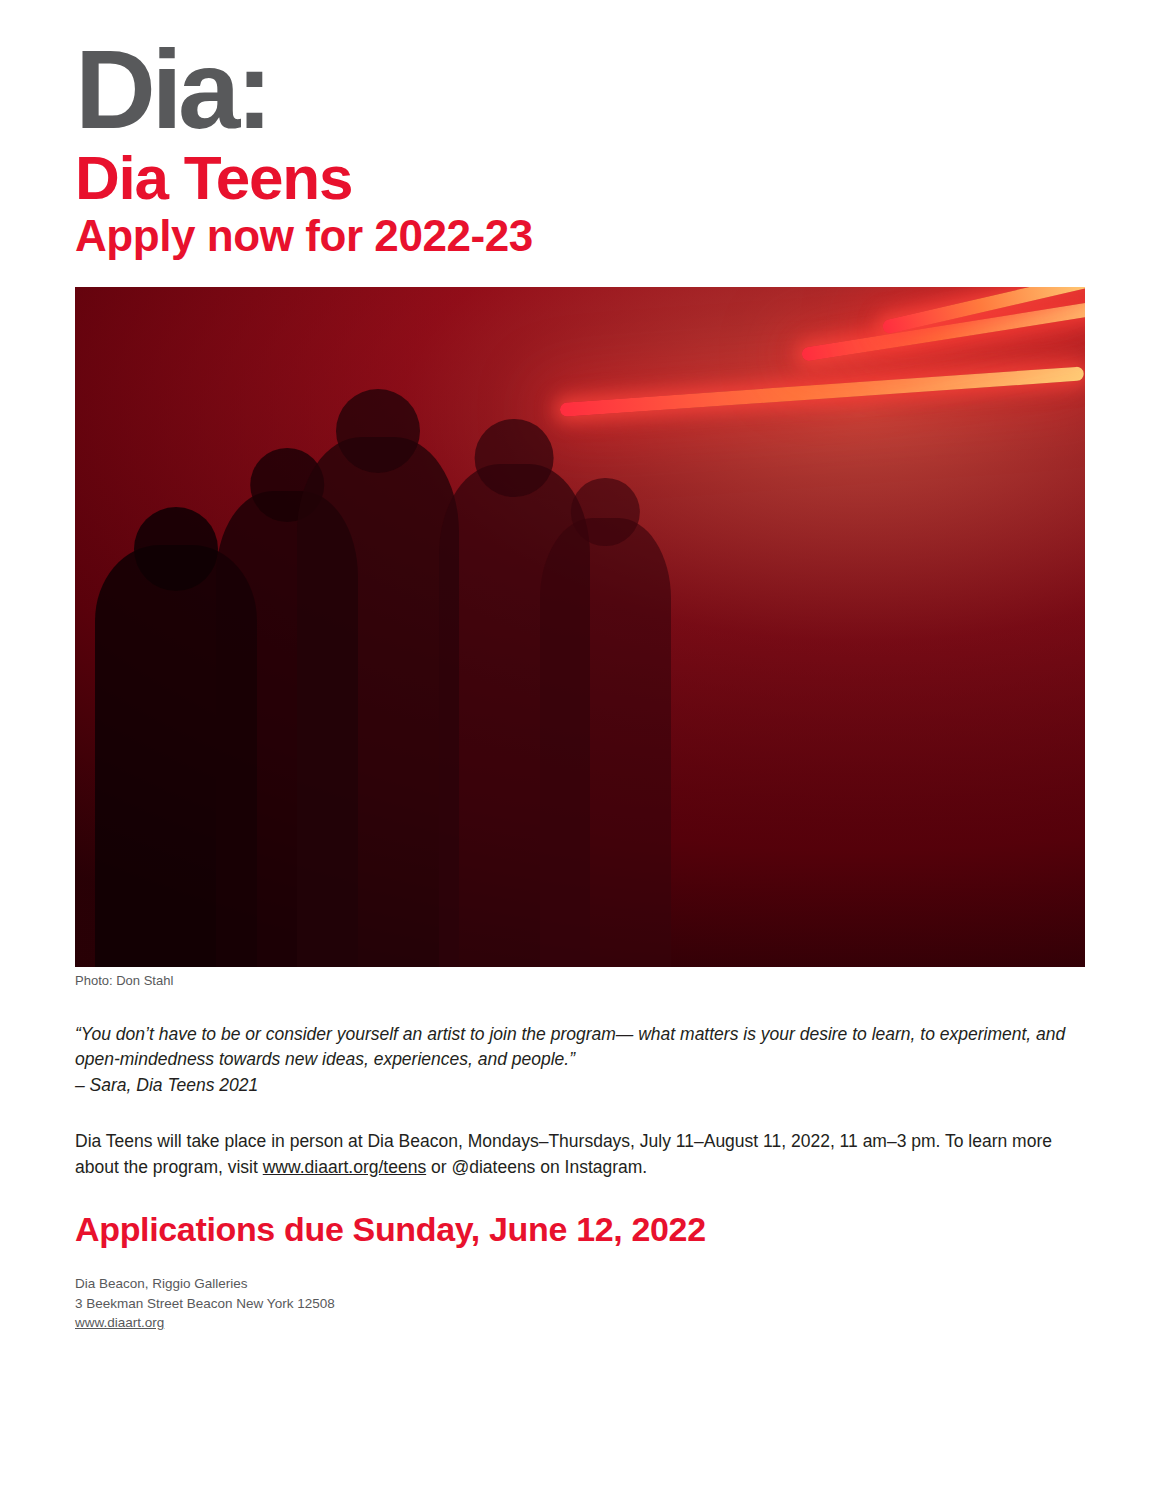Dia:
Dia Teens
Apply now for 2022-23
Photo: Don Stahl
“You don’t have to be or consider yourself an artist to join the program— what matters is your desire to learn, to experiment, and open-mindedness towards new ideas, experiences, and people.” – Sara, Dia Teens 2021
Dia Teens will take place in person at Dia Beacon, Mondays–Thursdays, July 11–August 11, 2022, 11 am–3 pm. To learn more about the program, visit www.diaart.org/teens or @diateens on Instagram.
Applications due Sunday, June 12, 2022
Dia Beacon, Riggio Galleries
3 Beekman Street Beacon New York 12508
www.diaart.org